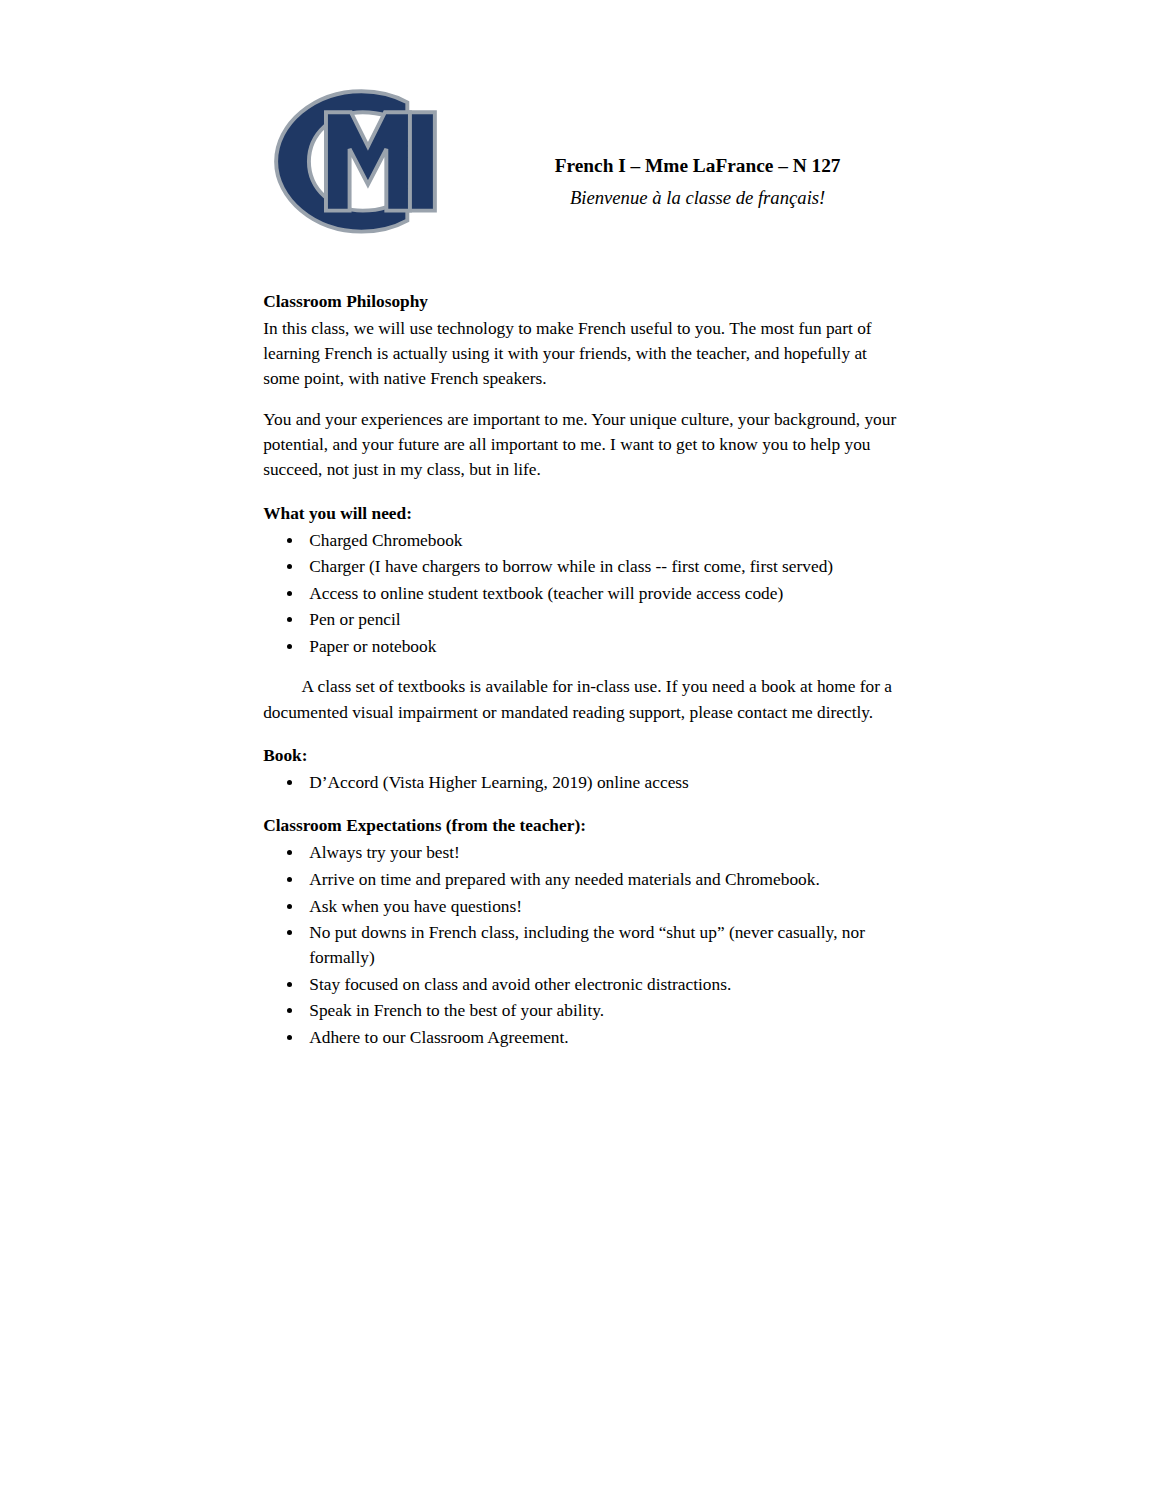French I – Mme LaFrance – N 127
Bienvenue à la classe de français!
Classroom Philosophy
In this class, we will use technology to make French useful to you. The most fun part of learning French is actually using it with your friends, with the teacher, and hopefully at some point, with native French speakers.
You and your experiences are important to me. Your unique culture, your background, your potential, and your future are all important to me. I want to get to know you to help you succeed, not just in my class, but in life.
What you will need:
Charged Chromebook
Charger (I have chargers to borrow while in class -- first come, first served)
Access to online student textbook (teacher will provide access code)
Pen or pencil
Paper or notebook
A class set of textbooks is available for in-class use. If you need a book at home for a documented visual impairment or mandated reading support, please contact me directly.
Book:
D’Accord (Vista Higher Learning, 2019) online access
Classroom Expectations (from the teacher):
Always try your best!
Arrive on time and prepared with any needed materials and Chromebook.
Ask when you have questions!
No put downs in French class, including the word “shut up” (never casually, nor formally)
Stay focused on class and avoid other electronic distractions.
Speak in French to the best of your ability.
Adhere to our Classroom Agreement.